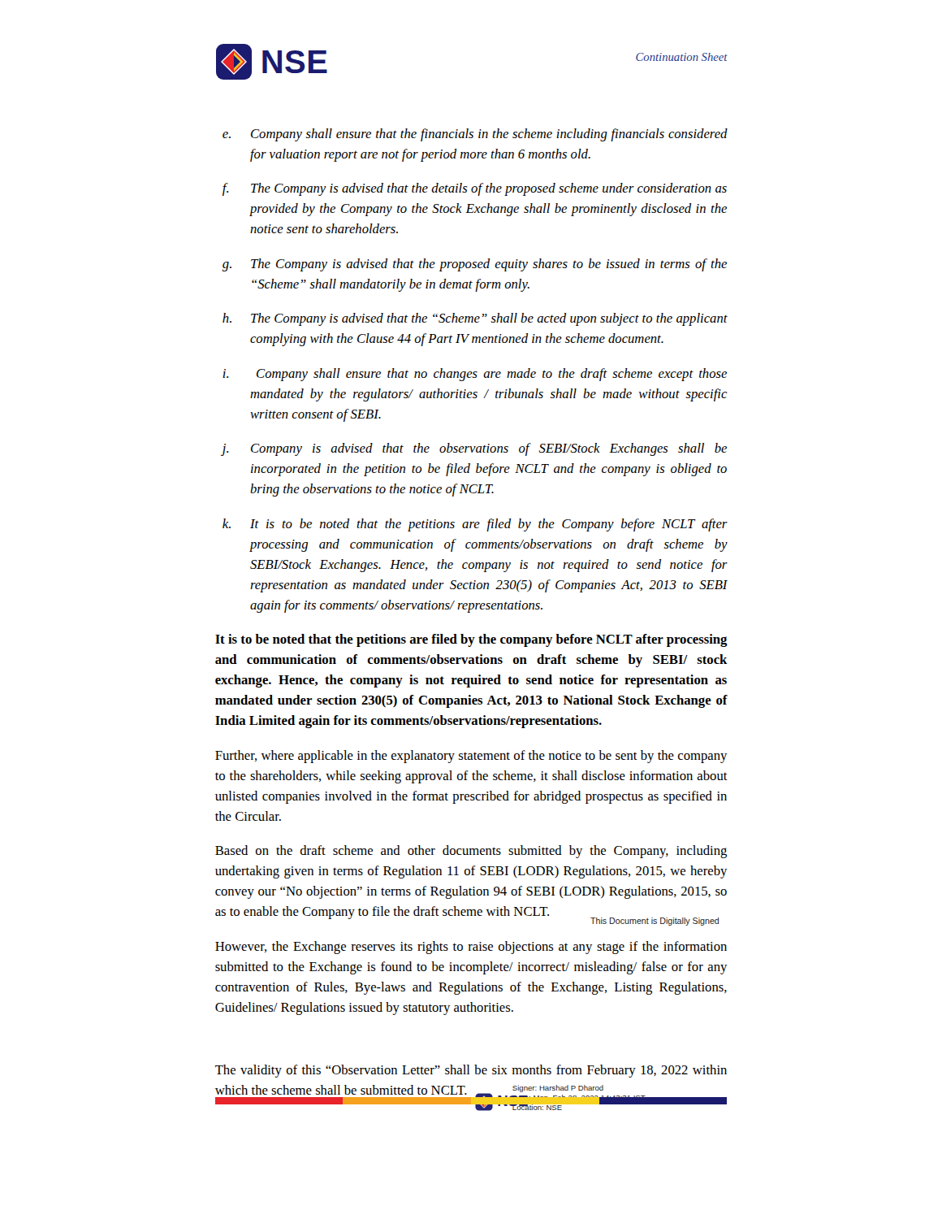NSE
Continuation Sheet
e. Company shall ensure that the financials in the scheme including financials considered for valuation report are not for period more than 6 months old.
f. The Company is advised that the details of the proposed scheme under consideration as provided by the Company to the Stock Exchange shall be prominently disclosed in the notice sent to shareholders.
g. The Company is advised that the proposed equity shares to be issued in terms of the “Scheme” shall mandatorily be in demat form only.
h. The Company is advised that the “Scheme” shall be acted upon subject to the applicant complying with the Clause 44 of Part IV mentioned in the scheme document.
i. Company shall ensure that no changes are made to the draft scheme except those mandated by the regulators/ authorities / tribunals shall be made without specific written consent of SEBI.
j. Company is advised that the observations of SEBI/Stock Exchanges shall be incorporated in the petition to be filed before NCLT and the company is obliged to bring the observations to the notice of NCLT.
k. It is to be noted that the petitions are filed by the Company before NCLT after processing and communication of comments/observations on draft scheme by SEBI/Stock Exchanges. Hence, the company is not required to send notice for representation as mandated under Section 230(5) of Companies Act, 2013 to SEBI again for its comments/ observations/ representations.
It is to be noted that the petitions are filed by the company before NCLT after processing and communication of comments/observations on draft scheme by SEBI/ stock exchange. Hence, the company is not required to send notice for representation as mandated under section 230(5) of Companies Act, 2013 to National Stock Exchange of India Limited again for its comments/observations/representations.
Further, where applicable in the explanatory statement of the notice to be sent by the company to the shareholders, while seeking approval of the scheme, it shall disclose information about unlisted companies involved in the format prescribed for abridged prospectus as specified in the Circular.
Based on the draft scheme and other documents submitted by the Company, including undertaking given in terms of Regulation 11 of SEBI (LODR) Regulations, 2015, we hereby convey our “No objection” in terms of Regulation 94 of SEBI (LODR) Regulations, 2015, so as to enable the Company to file the draft scheme with NCLT.
However, the Exchange reserves its rights to raise objections at any stage if the information submitted to the Exchange is found to be incomplete/ incorrect/ misleading/ false or for any contravention of Rules, Bye-laws and Regulations of the Exchange, Listing Regulations, Guidelines/ Regulations issued by statutory authorities.
This Document is Digitally Signed
Signer: Harshad P Dharod
Date: Mon, Feb 28, 2022 14:43:31 IST
Location: NSE
NSE
The validity of this “Observation Letter” shall be six months from February 18, 2022 within which the scheme shall be submitted to NCLT.